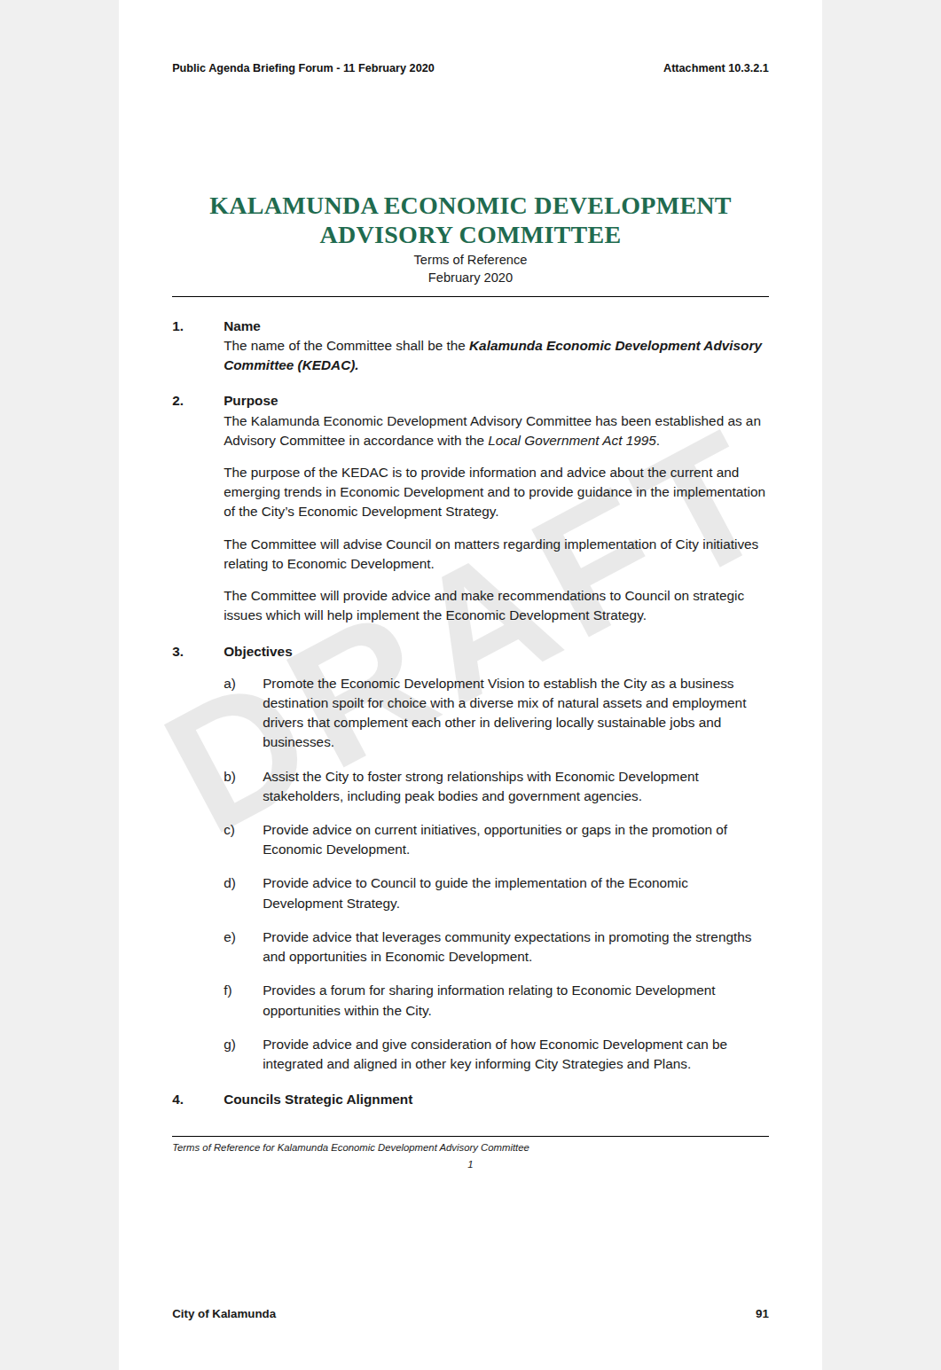Public Agenda Briefing Forum - 11 February 2020 Attachment 10.3.2.1
DRAFT
KALAMUNDA ECONOMIC DEVELOPMENT
ADVISORY COMMITTEE
Terms of Reference
February 2020
1.
Name
The name of the Committee shall be the Kalamunda Economic Development Advisory Committee (KEDAC).
2.
Purpose
The Kalamunda Economic Development Advisory Committee has been established as an Advisory Committee in accordance with the Local Government Act 1995.
The purpose of the KEDAC is to provide information and advice about the current and emerging trends in Economic Development and to provide guidance in the implementation of the City’s Economic Development Strategy.
The Committee will advise Council on matters regarding implementation of City initiatives relating to Economic Development.
The Committee will provide advice and make recommendations to Council on strategic issues which will help implement the Economic Development Strategy.
3.
Objectives
Promote the Economic Development Vision to establish the City as a business destination spoilt for choice with a diverse mix of natural assets and employment drivers that complement each other in delivering locally sustainable jobs and businesses.
Assist the City to foster strong relationships with Economic Development stakeholders, including peak bodies and government agencies.
Provide advice on current initiatives, opportunities or gaps in the promotion of Economic Development.
Provide advice to Council to guide the implementation of the Economic Development Strategy.
Provide advice that leverages community expectations in promoting the strengths and opportunities in Economic Development.
Provides a forum for sharing information relating to Economic Development opportunities within the City.
Provide advice and give consideration of how Economic Development can be integrated and aligned in other key informing City Strategies and Plans.
4.
Councils Strategic Alignment
Terms of Reference for Kalamunda Economic Development Advisory Committee
1
City of Kalamunda 91